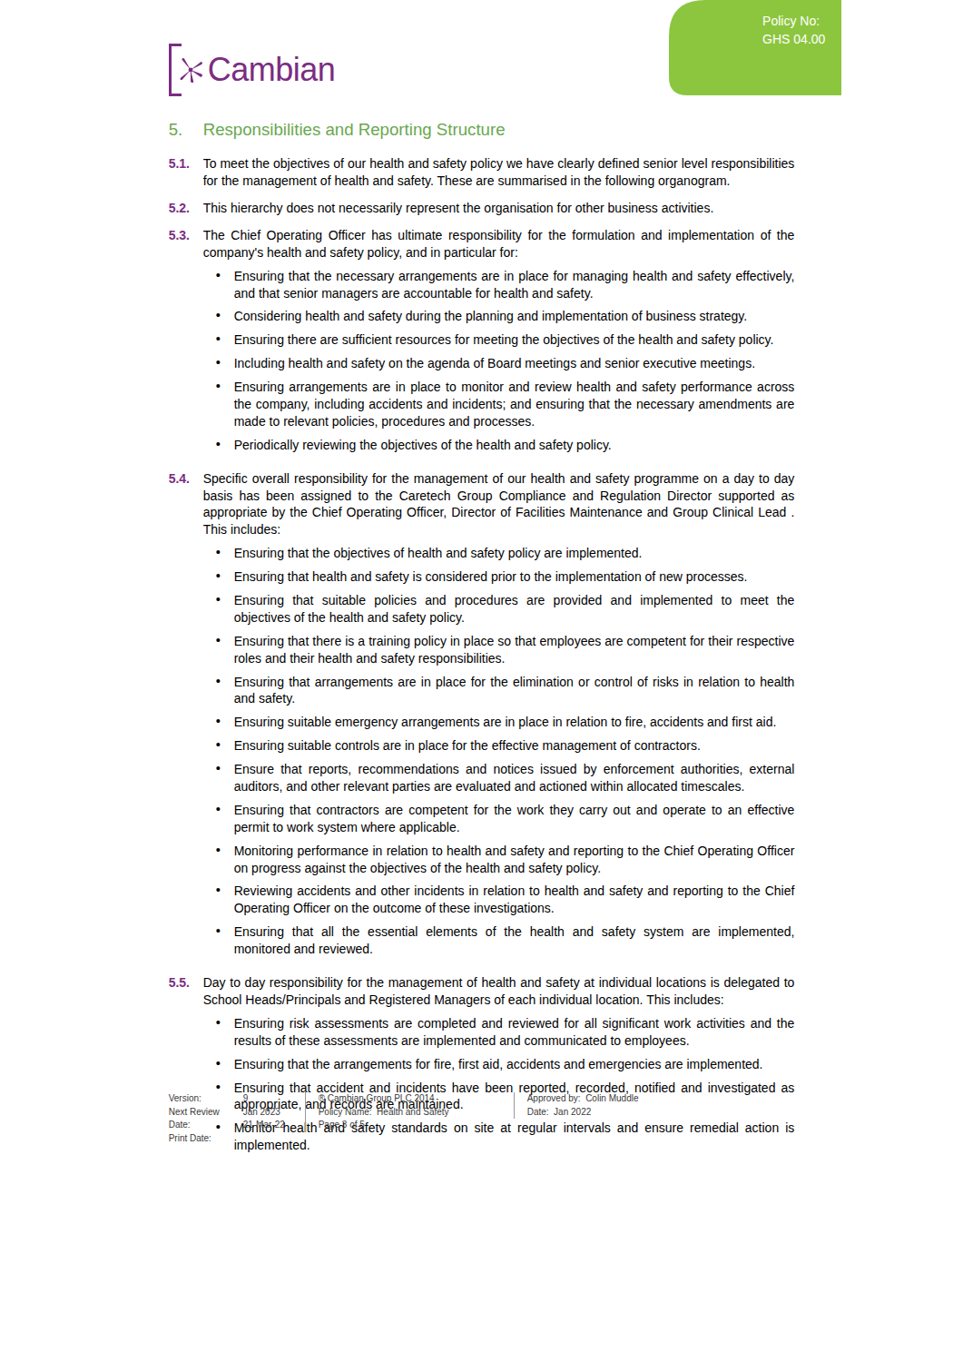Policy No:
GHS 04.00
Cambian
5. Responsibilities and Reporting Structure
5.1.
To meet the objectives of our health and safety policy we have clearly defined senior level responsibilities for the management of health and safety. These are summarised in the following organogram.
5.2.
This hierarchy does not necessarily represent the organisation for other business activities.
5.3.
The Chief Operating Officer has ultimate responsibility for the formulation and implementation of the company's health and safety policy, and in particular for:
Ensuring that the necessary arrangements are in place for managing health and safety effectively, and that senior managers are accountable for health and safety.
Considering health and safety during the planning and implementation of business strategy.
Ensuring there are sufficient resources for meeting the objectives of the health and safety policy.
Including health and safety on the agenda of Board meetings and senior executive meetings.
Ensuring arrangements are in place to monitor and review health and safety performance across the company, including accidents and incidents; and ensuring that the necessary amendments are made to relevant policies, procedures and processes.
Periodically reviewing the objectives of the health and safety policy.
5.4.
Specific overall responsibility for the management of our health and safety programme on a day to day basis has been assigned to the Caretech Group Compliance and Regulation Director supported as appropriate by the Chief Operating Officer, Director of Facilities Maintenance and Group Clinical Lead . This includes:
Ensuring that the objectives of health and safety policy are implemented.
Ensuring that health and safety is considered prior to the implementation of new processes.
Ensuring that suitable policies and procedures are provided and implemented to meet the objectives of the health and safety policy.
Ensuring that there is a training policy in place so that employees are competent for their respective roles and their health and safety responsibilities.
Ensuring that arrangements are in place for the elimination or control of risks in relation to health and safety.
Ensuring suitable emergency arrangements are in place in relation to fire, accidents and first aid.
Ensuring suitable controls are in place for the effective management of contractors.
Ensure that reports, recommendations and notices issued by enforcement authorities, external auditors, and other relevant parties are evaluated and actioned within allocated timescales.
Ensuring that contractors are competent for the work they carry out and operate to an effective permit to work system where applicable.
Monitoring performance in relation to health and safety and reporting to the Chief Operating Officer on progress against the objectives of the health and safety policy.
Reviewing accidents and other incidents in relation to health and safety and reporting to the Chief Operating Officer on the outcome of these investigations.
Ensuring that all the essential elements of the health and safety system are implemented, monitored and reviewed.
5.5.
Day to day responsibility for the management of health and safety at individual locations is delegated to School Heads/Principals and Registered Managers of each individual location. This includes:
Ensuring risk assessments are completed and reviewed for all significant work activities and the results of these assessments are implemented and communicated to employees.
Ensuring that the arrangements for fire, first aid, accidents and emergencies are implemented.
Ensuring that accident and incidents have been reported, recorded, notified and investigated as appropriate, and records are maintained.
Monitor health and safety standards on site at regular intervals and ensure remedial action is implemented.
Version:
Next Review Date:
Print Date:
9
Jan 2023
21-Mar-22
® Cambian Group PLC 2014
Policy Name: Health and Safety
Page 3 of 5
Approved by: Colin Muddle
Date: Jan 2022